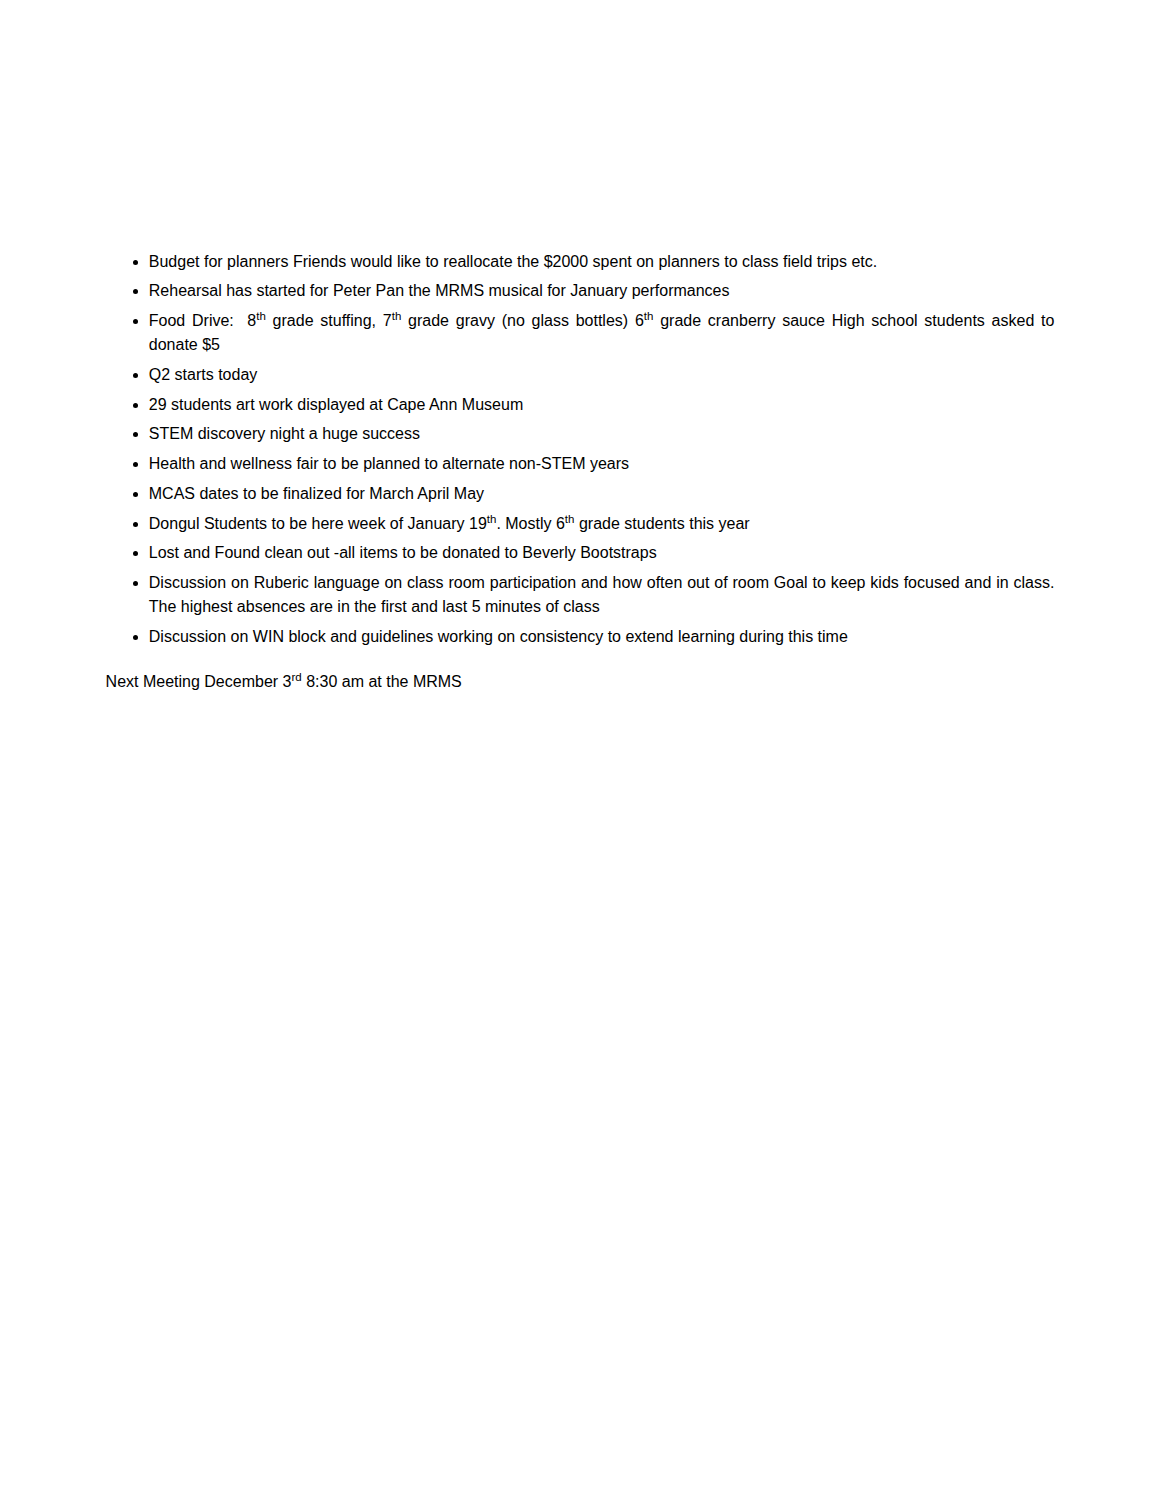Budget for planners Friends would like to reallocate the $2000 spent on planners to class field trips etc.
Rehearsal has started for Peter Pan the MRMS musical for January performances
Food Drive: 8th grade stuffing, 7th grade gravy (no glass bottles) 6th grade cranberry sauce High school students asked to donate $5
Q2 starts today
29 students art work displayed at Cape Ann Museum
STEM discovery night a huge success
Health and wellness fair to be planned to alternate non-STEM years
MCAS dates to be finalized for March April May
Dongul Students to be here week of January 19th. Mostly 6th grade students this year
Lost and Found clean out -all items to be donated to Beverly Bootstraps
Discussion on Ruberic language on class room participation and how often out of room Goal to keep kids focused and in class. The highest absences are in the first and last 5 minutes of class
Discussion on WIN block and guidelines working on consistency to extend learning during this time
Next Meeting December 3rd 8:30 am at the MRMS